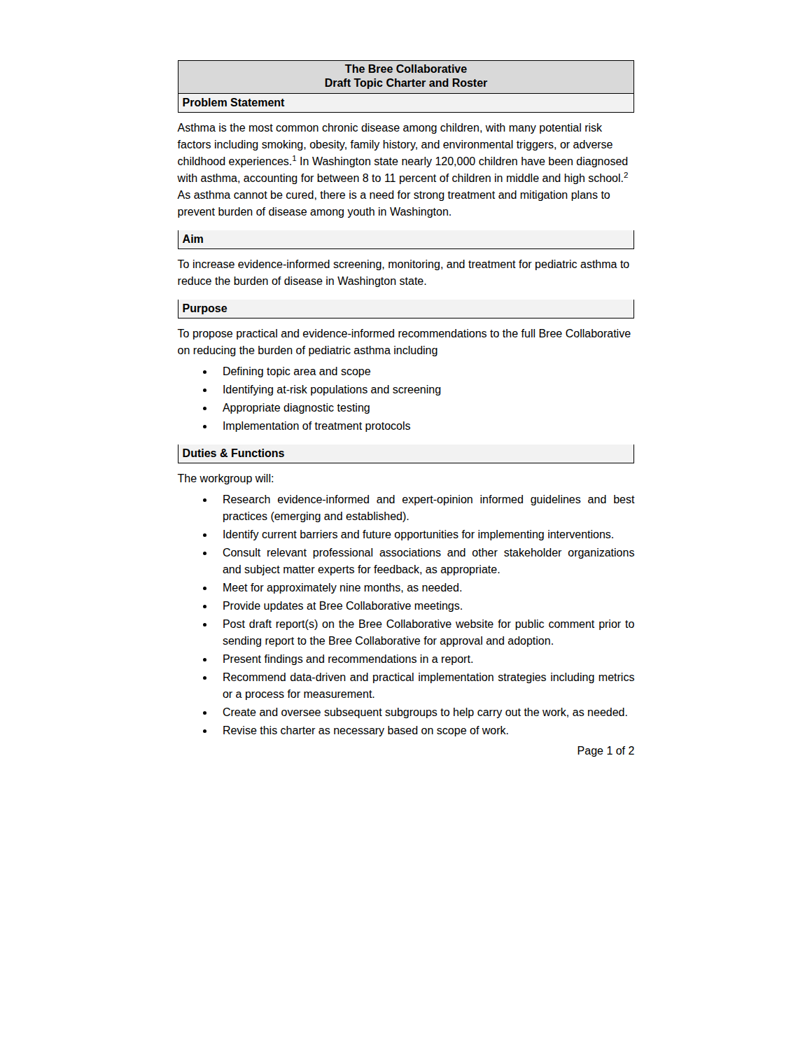The Bree Collaborative
Draft Topic Charter and Roster
Problem Statement
Asthma is the most common chronic disease among children, with many potential risk factors including smoking, obesity, family history, and environmental triggers, or adverse childhood experiences.1 In Washington state nearly 120,000 children have been diagnosed with asthma, accounting for between 8 to 11 percent of children in middle and high school.2 As asthma cannot be cured, there is a need for strong treatment and mitigation plans to prevent burden of disease among youth in Washington.
Aim
To increase evidence-informed screening, monitoring, and treatment for pediatric asthma to reduce the burden of disease in Washington state.
Purpose
To propose practical and evidence-informed recommendations to the full Bree Collaborative on reducing the burden of pediatric asthma including
Defining topic area and scope
Identifying at-risk populations and screening
Appropriate diagnostic testing
Implementation of treatment protocols
Duties & Functions
The workgroup will:
Research evidence-informed and expert-opinion informed guidelines and best practices (emerging and established).
Identify current barriers and future opportunities for implementing interventions.
Consult relevant professional associations and other stakeholder organizations and subject matter experts for feedback, as appropriate.
Meet for approximately nine months, as needed.
Provide updates at Bree Collaborative meetings.
Post draft report(s) on the Bree Collaborative website for public comment prior to sending report to the Bree Collaborative for approval and adoption.
Present findings and recommendations in a report.
Recommend data-driven and practical implementation strategies including metrics or a process for measurement.
Create and oversee subsequent subgroups to help carry out the work, as needed.
Revise this charter as necessary based on scope of work.
Page 1 of 2